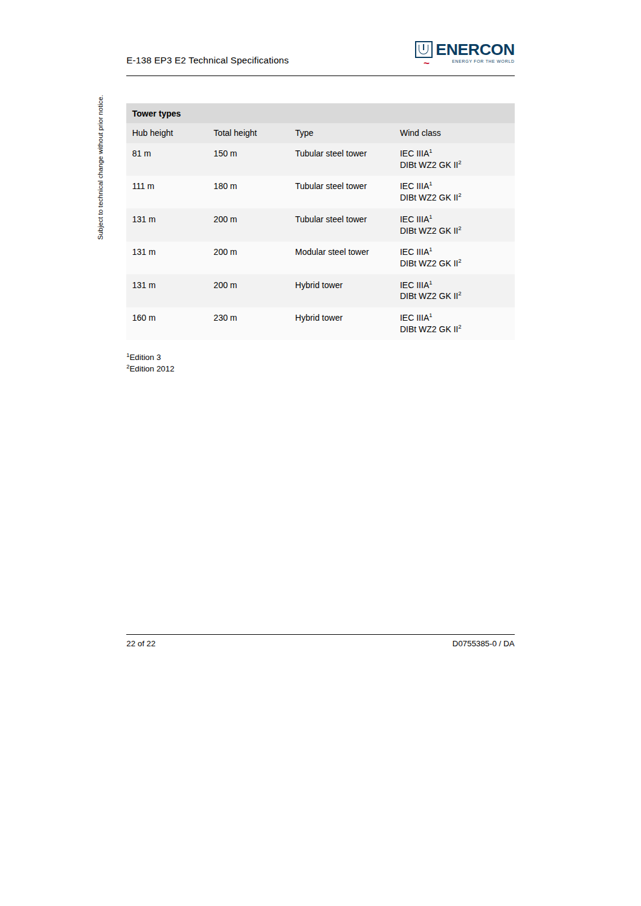E-138 EP3 E2 Technical Specifications
ENERCON
~ENERGY FOR THE WORLD
Subject to technical change without prior notice.
Tower types
| Hub height | Total height | Type | Wind class |
| --- | --- | --- | --- |
| 81 m | 150 m | Tubular steel tower | IEC IIIA 1 DIBt WZ2 GK II 2 |
| 111 m | 180 m | Tubular steel tower | IEC IIIA 1 DIBt WZ2 GK II 2 |
| 131 m | 200 m | Tubular steel tower | IEC IIIA 1 DIBt WZ2 GK II 2 |
| 131 m | 200 m | Modular steel tower | IEC IIIA 1 DIBt WZ2 GK II 2 |
| 131 m | 200 m | Hybrid tower | IEC IIIA 1 DIBt WZ2 GK II 2 |
| 160 m | 230 m | Hybrid tower | IEC IIIA 1 DIBt WZ2 GK II 2 |
1Edition 3
2Edition 2012
22 of 22 D0755385-0 / DA